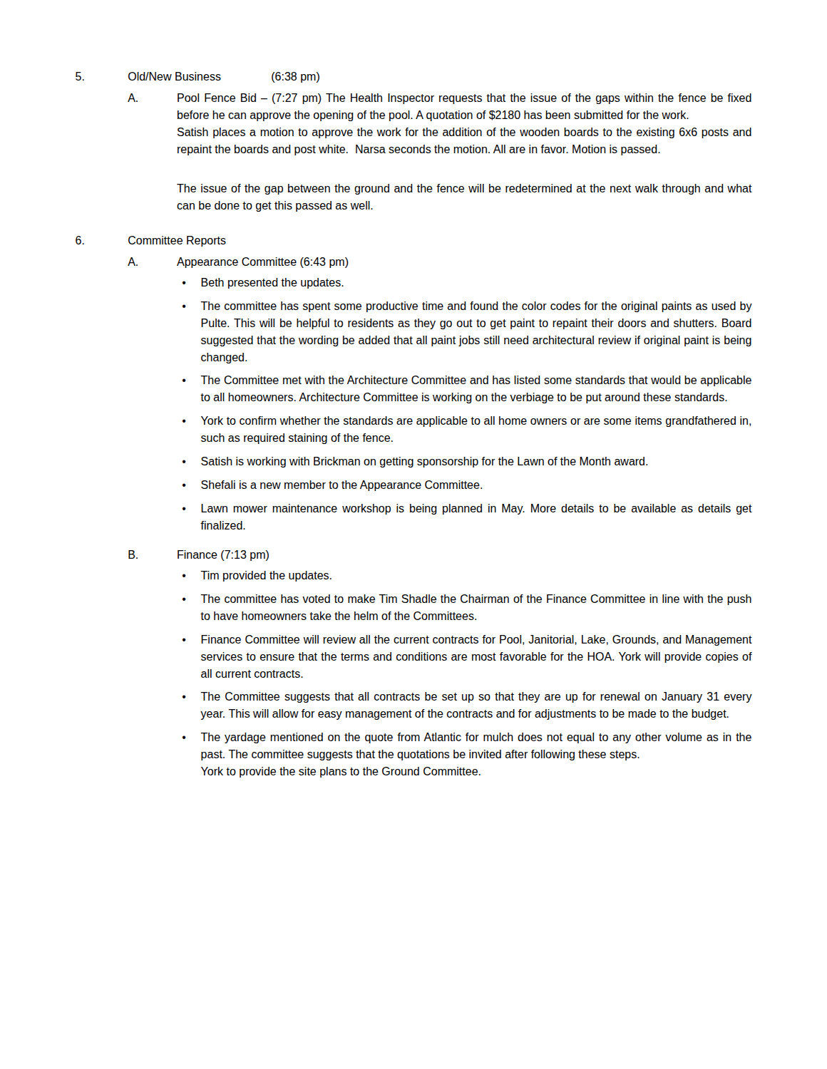5. Old/New Business (6:38 pm)
A.
Pool Fence Bid – (7:27 pm) The Health Inspector requests that the issue of the gaps within the fence be fixed before he can approve the opening of the pool. A quotation of $2180 has been submitted for the work.
Satish places a motion to approve the work for the addition of the wooden boards to the existing 6x6 posts and repaint the boards and post white. Narsa seconds the motion. All are in favor. Motion is passed.
The issue of the gap between the ground and the fence will be redetermined at the next walk through and what can be done to get this passed as well.
6. Committee Reports
A. Appearance Committee (6:43 pm)
Beth presented the updates.
The committee has spent some productive time and found the color codes for the original paints as used by Pulte. This will be helpful to residents as they go out to get paint to repaint their doors and shutters. Board suggested that the wording be added that all paint jobs still need architectural review if original paint is being changed.
The Committee met with the Architecture Committee and has listed some standards that would be applicable to all homeowners. Architecture Committee is working on the verbiage to be put around these standards.
York to confirm whether the standards are applicable to all home owners or are some items grandfathered in, such as required staining of the fence.
Satish is working with Brickman on getting sponsorship for the Lawn of the Month award.
Shefali is a new member to the Appearance Committee.
Lawn mower maintenance workshop is being planned in May. More details to be available as details get finalized.
B. Finance (7:13 pm)
Tim provided the updates.
The committee has voted to make Tim Shadle the Chairman of the Finance Committee in line with the push to have homeowners take the helm of the Committees.
Finance Committee will review all the current contracts for Pool, Janitorial, Lake, Grounds, and Management services to ensure that the terms and conditions are most favorable for the HOA. York will provide copies of all current contracts.
The Committee suggests that all contracts be set up so that they are up for renewal on January 31 every year. This will allow for easy management of the contracts and for adjustments to be made to the budget.
The yardage mentioned on the quote from Atlantic for mulch does not equal to any other volume as in the past. The committee suggests that the quotations be invited after following these steps.
York to provide the site plans to the Ground Committee.